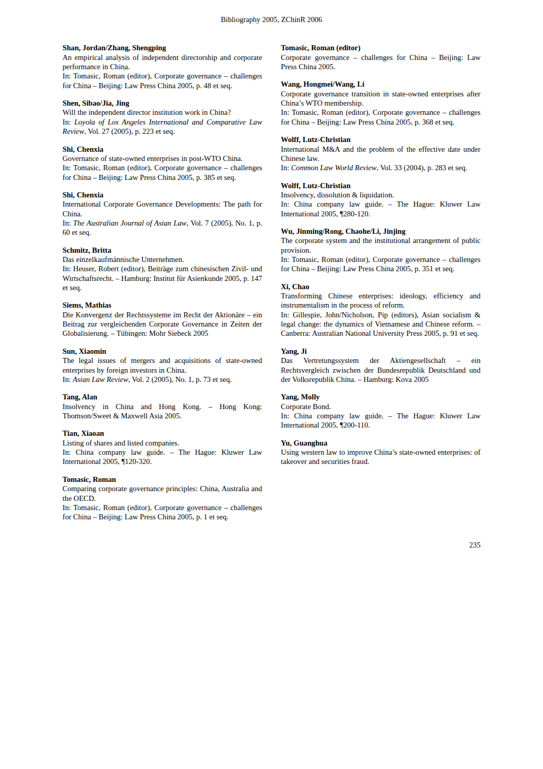Bibliography 2005, ZChinR 2006
Shan, Jordan/Zhang, Shengping
An empirical analysis of independent directorship and corporate performance in China.
In: Tomasic, Roman (editor), Corporate governance – challenges for China – Beijing: Law Press China 2005, p. 48 et seq.
Shen, Sibao/Jia, Jing
Will the independent director institution work in China?
In: Loyola of Los Angeles International and Comparative Law Review, Vol. 27 (2005), p. 223 et seq.
Shi, Chenxia
Governance of state-owned enterprises in post-WTO China.
In: Tomasic, Roman (editor), Corporate governance – challenges for China – Beijing: Law Press China 2005, p. 385 et seq.
Shi, Chenxia
International Corporate Governance Developments: The path for China.
In: The Australian Journal of Asian Law, Vol. 7 (2005), No. 1, p. 60 et seq.
Schmitz, Britta
Das einzelkaufmännische Unternehmen.
In: Heuser, Robert (editor), Beiträge zum chinesischen Zivil- und Wirtschaftsrecht. – Hamburg: Institut für Asienkunde 2005, p. 147 et seq.
Siems, Mathias
Die Konvergenz der Rechtssysteme im Recht der Aktionäre – ein Beitrag zur vergleichenden Corporate Governance in Zeiten der Globalisierung. – Tübingen: Mohr Siebeck 2005
Sun, Xiaomin
The legal issues of mergers and acquisitions of state-owned enterprises by foreign investors in China.
In: Asian Law Review, Vol. 2 (2005), No. 1, p. 73 et seq.
Tang, Alan
Insolvency in China and Hong Kong. – Hong Kong: Thomson/Sweet & Maxwell Asia 2005.
Tian, Xiaoan
Listing of shares and listed companies.
In: China company law guide. – The Hague: Kluwer Law International 2005, ¶120-320.
Tomasic, Roman
Comparing corporate governance principles: China, Australia and the OECD.
In: Tomasic, Roman (editor), Corporate governance – challenges for China – Beijing: Law Press China 2005, p. 1 et seq.
Tomasic, Roman (editor)
Corporate governance – challenges for China – Beijing: Law Press China 2005.
Wang, Hongmei/Wang, Li
Corporate governance transition in state-owned enterprises after China’s WTO membership.
In: Tomasic, Roman (editor), Corporate governance – challenges for China – Beijing: Law Press China 2005, p. 368 et seq.
Wolff, Lutz-Christian
International M&A and the problem of the effective date under Chinese law.
In: Common Law World Review, Vol. 33 (2004), p. 283 et seq.
Wolff, Lutz-Christian
Insolvency, dissolution & liquidation.
In: China company law guide. – The Hague: Kluwer Law International 2005, ¶280-120.
Wu, Jinming/Rong, Chaohe/Li, Jinjing
The corporate system and the institutional arrangement of public provision.
In: Tomasic, Roman (editor), Corporate governance – challenges for China – Beijing: Law Press China 2005, p. 351 et seq.
Xi, Chao
Transforming Chinese enterprises: ideology, efficiency and instrumentalism in the process of reform.
In: Gillespie, John/Nicholson, Pip (editors), Asian socialism & legal change: the dynamics of Vietnamese and Chinese reform. – Canberra: Australian National University Press 2005, p. 91 et seq.
Yang, Ji
Das Vertretungssystem der Aktiengesellschaft – ein Rechtsvergleich zwischen der Bundesrepublik Deutschland und der Volksrepublik China. – Hamburg: Kova 2005
Yang, Molly
Corporate Bond.
In: China company law guide. – The Hague: Kluwer Law International 2005, ¶200-110.
Yu, Guanghua
Using western law to improve China’s state-owned enterprises: of takeover and securities fraud.
235